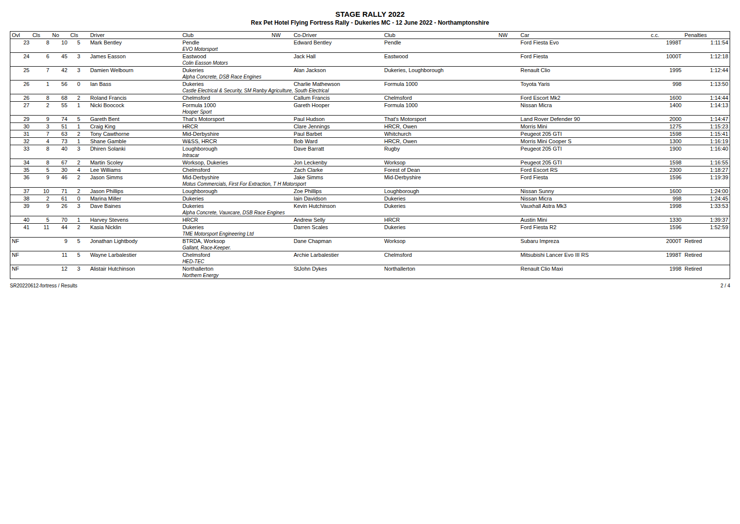STAGE RALLY 2022
Rex Pet Hotel Flying Fortress Rally - Dukeries MC - 12 June 2022 - Northamptonshire
| Ovl | Cls | No | Cls | Driver | Club | NW | Co-Driver | Club | NW | Car | c.c. | Penalties |
| --- | --- | --- | --- | --- | --- | --- | --- | --- | --- | --- | --- | --- |
| 23 | 8 | 10 | 5 | Mark Bentley | Pendle | | Edward Bentley | Pendle | | Ford Fiesta Evo | 1998T | 1:11:54 |
| | EVO Motorsport |
| 24 | 6 | 45 | 3 | James Easson | Eastwood | | Jack Hall | Eastwood | | Ford Fiesta | 1000T | 1:12:18 |
| | Colin Easson Motors |
| 25 | 7 | 42 | 3 | Damien Welbourn | Dukeries | | Alan Jackson | Dukeries, Loughborough | | Renault Clio | 1995 | 1:12:44 |
| | Alpha Concrete, DSB Race Engines |
| 26 | 1 | 56 | 0 | Ian Bass | Dukeries | | Charlie Mathewson | Formula 1000 | | Toyota Yaris | 998 | 1:13:50 |
| | Castle Electrical & Security, SM Ranby Agriculture, South Electrical |
| 26 | 8 | 68 | 2 | Roland Francis | Chelmsford | | Callum Francis | Chelmsford | | Ford Escort Mk2 | 1600 | 1:14:44 |
| 27 | 2 | 55 | 1 | Nicki Boocock | Formula 1000 | | Gareth Hooper | Formula 1000 | | Nissan Micra | 1400 | 1:14:13 |
| | Hooper Sport |
| 29 | 9 | 74 | 5 | Gareth Bent | That's Motorsport | | Paul Hudson | That's Motorsport | | Land Rover Defender 90 | 2000 | 1:14:47 |
| 30 | 3 | 51 | 1 | Craig King | HRCR | | Clare Jennings | HRCR, Owen | | Morris Mini | 1275 | 1:15:23 |
| 31 | 7 | 63 | 2 | Tony Cawthorne | Mid-Derbyshire | | Paul Barbet | Whitchurch | | Peugeot 205 GTI | 1598 | 1:15:41 |
| 32 | 4 | 73 | 1 | Shane Gamble | W&SS, HRCR | | Bob Ward | HRCR, Owen | | Morris Mini Cooper S | 1300 | 1:16:19 |
| 33 | 8 | 40 | 3 | Dhiren Solanki | Loughborough | | Dave Barratt | Rugby | | Peugeot 205 GTI | 1900 | 1:16:40 |
| | Intracar |
| 34 | 8 | 67 | 2 | Martin Scoley | Worksop, Dukeries | | Jon Leckenby | Worksop | | Peugeot 205 GTI | 1598 | 1:16:55 |
| 35 | 5 | 30 | 4 | Lee Williams | Chelmsford | | Zach Clarke | Forest of Dean | | Ford Escort RS | 2300 | 1:18:27 |
| 36 | 9 | 46 | 2 | Jason Simms | Mid-Derbyshire | | Jake Simms | Mid-Derbyshire | | Ford Fiesta | 1596 | 1:19:39 |
| | Motus Commercials, First For Extraction, T H Motorsport |
| 37 | 10 | 71 | 2 | Jason Phillips | Loughborough | | Zoe Phillips | Loughborough | | Nissan Sunny | 1600 | 1:24:00 |
| 38 | 2 | 61 | 0 | Marina Miller | Dukeries | | Iain Davidson | Dukeries | | Nissan Micra | 998 | 1:24:45 |
| 39 | 9 | 26 | 3 | Dave Baines | Dukeries | | Kevin Hutchinson | Dukeries | | Vauxhall Astra Mk3 | 1998 | 1:33:53 |
| | Alpha Concrete, Vauxcare, DSB Race Engines |
| 40 | 5 | 70 | 1 | Harvey Stevens | HRCR | | Andrew Selly | HRCR | | Austin Mini | 1330 | 1:39:37 |
| 41 | 11 | 44 | 2 | Kasia Nicklin | Dukeries | | Darren Scales | Dukeries | | Ford Fiesta R2 | 1596 | 1:52:59 |
| | TME Motorsport Engineering Ltd |
| NF | | 9 | 5 | Jonathan Lightbody | BTRDA, Worksop | | Dane Chapman | Worksop | | Subaru Impreza | 2000T | Retired |
| | Gallant, Race-Keeper. |
| NF | | 11 | 5 | Wayne Larbalestier | Chelmsford | | Archie Larbalestier | Chelmsford | | Mitsubishi Lancer Evo III RS | 1998T | Retired |
| | HED-TEC |
| NF | | 12 | 3 | Alistair Hutchinson | Northallerton | | StJohn Dykes | Northallerton | | Renault Clio Maxi | 1998 | Retired |
| | Northern Energy |
SR20220612-fortress / Results 2 / 4